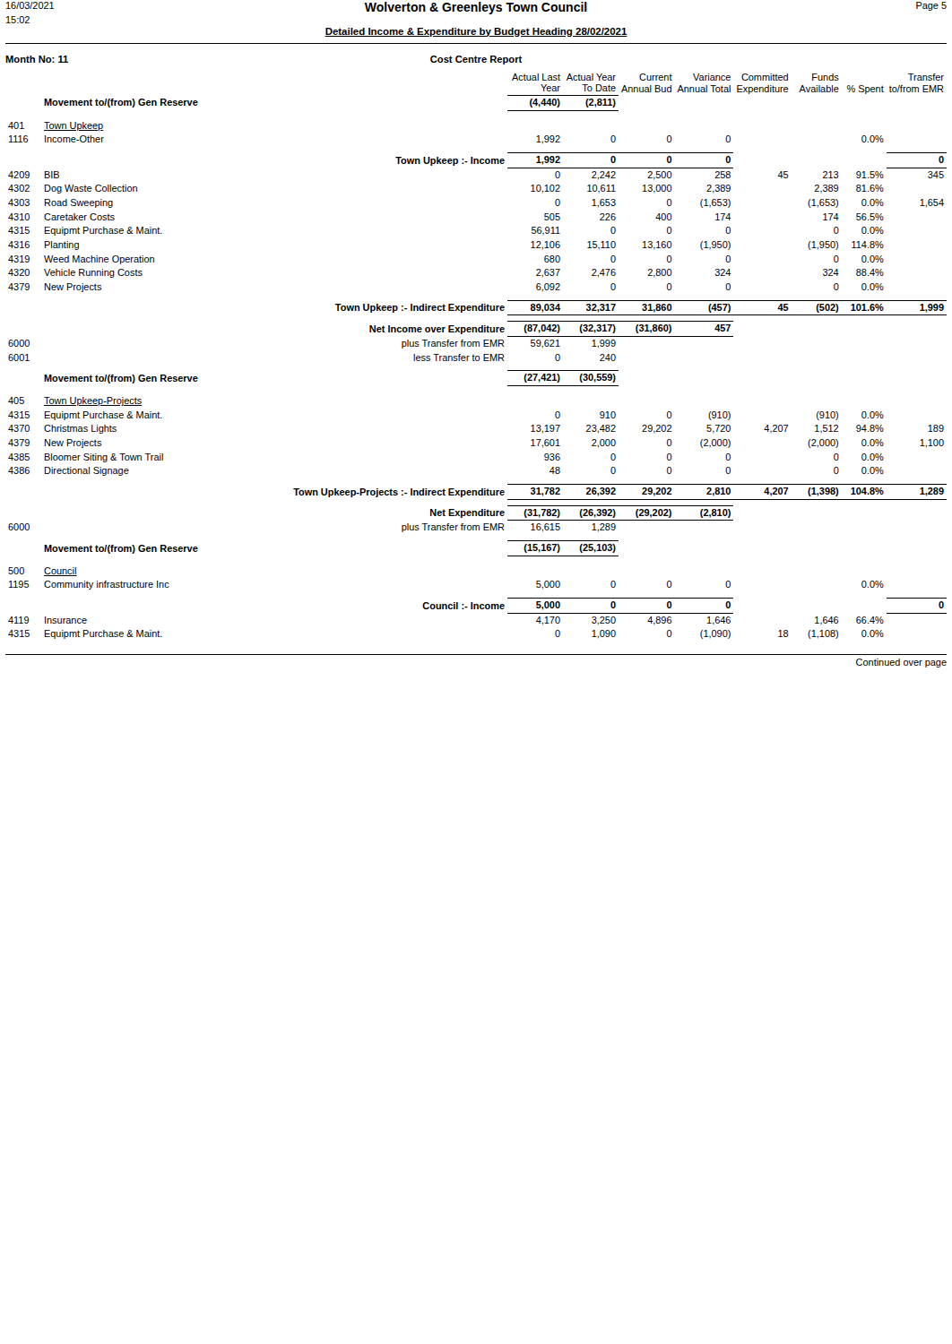16/03/2021
15:02
Wolverton & Greenleys Town Council
Detailed Income & Expenditure by Budget Heading 28/02/2021
Page 5
Month No: 11
Cost Centre Report
| | | Actual Last Year | Actual Year To Date | Current Annual Bud | Variance Annual Total | Committed Expenditure | Funds Available | % Spent | Transfer to/from EMR |
| --- | --- | --- | --- | --- | --- | --- | --- | --- | --- |
| | Movement to/(from) Gen Reserve | (4,440) | (2,811) | | | | | | |
| 401 | Town Upkeep | |
| 1116 | Income-Other | 1,992 | 0 | 0 | 0 | | | 0.0% | |
| | Town Upkeep :- Income | 1,992 | 0 | 0 | 0 | | | | 0 |
| 4209 | BIB | 0 | 2,242 | 2,500 | 258 | 45 | 213 | 91.5% | 345 |
| 4302 | Dog Waste Collection | 10,102 | 10,611 | 13,000 | 2,389 | | 2,389 | 81.6% | |
| 4303 | Road Sweeping | 0 | 1,653 | 0 | (1,653) | | (1,653) | 0.0% | 1,654 |
| 4310 | Caretaker Costs | 505 | 226 | 400 | 174 | | 174 | 56.5% | |
| 4315 | Equipmt Purchase & Maint. | 56,911 | 0 | 0 | 0 | | 0 | 0.0% | |
| 4316 | Planting | 12,106 | 15,110 | 13,160 | (1,950) | | (1,950) | 114.8% | |
| 4319 | Weed Machine Operation | 680 | 0 | 0 | 0 | | 0 | 0.0% | |
| 4320 | Vehicle Running Costs | 2,637 | 2,476 | 2,800 | 324 | | 324 | 88.4% | |
| 4379 | New Projects | 6,092 | 0 | 0 | 0 | | 0 | 0.0% | |
| | Town Upkeep :- Indirect Expenditure | 89,034 | 32,317 | 31,860 | (457) | 45 | (502) | 101.6% | 1,999 |
| | Net Income over Expenditure | (87,042) | (32,317) | (31,860) | 457 | | | | |
| 6000 | plus Transfer from EMR | 59,621 | 1,999 | | | | | | |
| 6001 | less Transfer to EMR | 0 | 240 | | | | | | |
| | Movement to/(from) Gen Reserve | (27,421) | (30,559) | | | | | | |
| 405 | Town Upkeep-Projects | |
| 4315 | Equipmt Purchase & Maint. | 0 | 910 | 0 | (910) | | (910) | 0.0% | |
| 4370 | Christmas Lights | 13,197 | 23,482 | 29,202 | 5,720 | 4,207 | 1,512 | 94.8% | 189 |
| 4379 | New Projects | 17,601 | 2,000 | 0 | (2,000) | | (2,000) | 0.0% | 1,100 |
| 4385 | Bloomer Siting & Town Trail | 936 | 0 | 0 | 0 | | 0 | 0.0% | |
| 4386 | Directional Signage | 48 | 0 | 0 | 0 | | 0 | 0.0% | |
| | Town Upkeep-Projects :- Indirect Expenditure | 31,782 | 26,392 | 29,202 | 2,810 | 4,207 | (1,398) | 104.8% | 1,289 |
| | Net Expenditure | (31,782) | (26,392) | (29,202) | (2,810) | | | | |
| 6000 | plus Transfer from EMR | 16,615 | 1,289 | | | | | | |
| | Movement to/(from) Gen Reserve | (15,167) | (25,103) | | | | | | |
| 500 | Council | |
| 1195 | Community infrastructure Inc | 5,000 | 0 | 0 | 0 | | | 0.0% | |
| | Council :- Income | 5,000 | 0 | 0 | 0 | | | | 0 |
| 4119 | Insurance | 4,170 | 3,250 | 4,896 | 1,646 | | 1,646 | 66.4% | |
| 4315 | Equipmt Purchase & Maint. | 0 | 1,090 | 0 | (1,090) | 18 | (1,108) | 0.0% | |
Continued over page